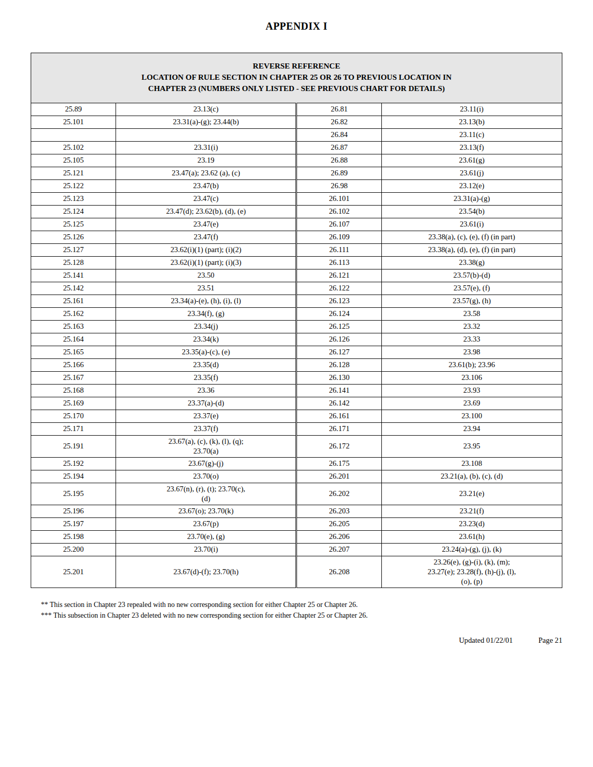APPENDIX I
REVERSE REFERENCE
LOCATION OF RULE SECTION IN CHAPTER 25 OR 26 TO PREVIOUS LOCATION IN
CHAPTER 23 (NUMBERS ONLY LISTED - SEE PREVIOUS CHART FOR DETAILS)
| 25.89 | 23.13(c) | 26.81 | 23.11(i) |
| 25.101 | 23.31(a)-(g); 23.44(b) | 26.82 | 23.13(b) |
| | | 26.84 | 23.11(c) |
| 25.102 | 23.31(i) | 26.87 | 23.13(f) |
| 25.105 | 23.19 | 26.88 | 23.61(g) |
| 25.121 | 23.47(a); 23.62 (a), (c) | 26.89 | 23.61(j) |
| 25.122 | 23.47(b) | 26.98 | 23.12(e) |
| 25.123 | 23.47(c) | 26.101 | 23.31(a)-(g) |
| 25.124 | 23.47(d); 23.62(b), (d), (e) | 26.102 | 23.54(b) |
| 25.125 | 23.47(e) | 26.107 | 23.61(i) |
| 25.126 | 23.47(f) | 26.109 | 23.38(a), (c), (e), (f) (in part) |
| 25.127 | 23.62(i)(1) (part); (i)(2) | 26.111 | 23.38(a), (d), (e), (f) (in part) |
| 25.128 | 23.62(i)(1) (part); (i)(3) | 26.113 | 23.38(g) |
| 25.141 | 23.50 | 26.121 | 23.57(b)-(d) |
| 25.142 | 23.51 | 26.122 | 23.57(e), (f) |
| 25.161 | 23.34(a)-(e), (h), (i), (l) | 26.123 | 23.57(g), (h) |
| 25.162 | 23.34(f), (g) | 26.124 | 23.58 |
| 25.163 | 23.34(j) | 26.125 | 23.32 |
| 25.164 | 23.34(k) | 26.126 | 23.33 |
| 25.165 | 23.35(a)-(c), (e) | 26.127 | 23.98 |
| 25.166 | 23.35(d) | 26.128 | 23.61(b); 23.96 |
| 25.167 | 23.35(f) | 26.130 | 23.106 |
| 25.168 | 23.36 | 26.141 | 23.93 |
| 25.169 | 23.37(a)-(d) | 26.142 | 23.69 |
| 25.170 | 23.37(e) | 26.161 | 23.100 |
| 25.171 | 23.37(f) | 26.171 | 23.94 |
| 25.191 | 23.67(a), (c), (k), (l), (q); 23.70(a) | 26.172 | 23.95 |
| 25.192 | 23.67(g)-(j) | 26.175 | 23.108 |
| 25.194 | 23.70(o) | 26.201 | 23.21(a), (b), (c), (d) |
| 25.195 | 23.67(n), (r), (t); 23.70(c), (d) | 26.202 | 23.21(e) |
| 25.196 | 23.67(o); 23.70(k) | 26.203 | 23.21(f) |
| 25.197 | 23.67(p) | 26.205 | 23.23(d) |
| 25.198 | 23.70(e), (g) | 26.206 | 23.61(h) |
| 25.200 | 23.70(i) | 26.207 | 23.24(a)-(g), (j), (k) |
| 25.201 | 23.67(d)-(f); 23.70(h) | 26.208 | 23.26(e), (g)-(i), (k), (m); 23.27(e); 23.28(f), (h)-(j), (l), (o), (p) |
** This section in Chapter 23 repealed with no new corresponding section for either Chapter 25 or Chapter 26.
*** This subsection in Chapter 23 deleted with no new corresponding section for either Chapter 25 or Chapter 26.
Updated 01/22/01Page 21